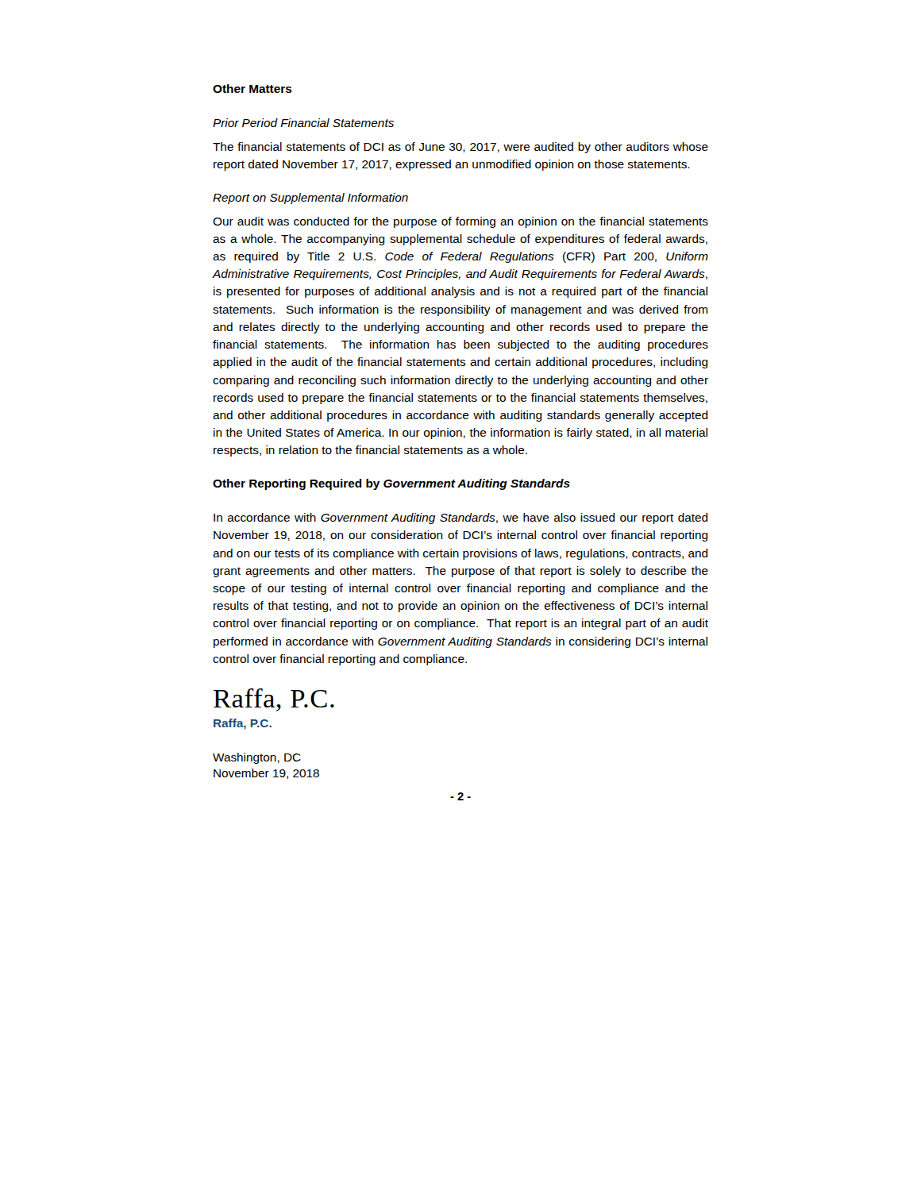Other Matters
Prior Period Financial Statements
The financial statements of DCI as of June 30, 2017, were audited by other auditors whose report dated November 17, 2017, expressed an unmodified opinion on those statements.
Report on Supplemental Information
Our audit was conducted for the purpose of forming an opinion on the financial statements as a whole. The accompanying supplemental schedule of expenditures of federal awards, as required by Title 2 U.S. Code of Federal Regulations (CFR) Part 200, Uniform Administrative Requirements, Cost Principles, and Audit Requirements for Federal Awards, is presented for purposes of additional analysis and is not a required part of the financial statements. Such information is the responsibility of management and was derived from and relates directly to the underlying accounting and other records used to prepare the financial statements. The information has been subjected to the auditing procedures applied in the audit of the financial statements and certain additional procedures, including comparing and reconciling such information directly to the underlying accounting and other records used to prepare the financial statements or to the financial statements themselves, and other additional procedures in accordance with auditing standards generally accepted in the United States of America. In our opinion, the information is fairly stated, in all material respects, in relation to the financial statements as a whole.
Other Reporting Required by Government Auditing Standards
In accordance with Government Auditing Standards, we have also issued our report dated November 19, 2018, on our consideration of DCI’s internal control over financial reporting and on our tests of its compliance with certain provisions of laws, regulations, contracts, and grant agreements and other matters. The purpose of that report is solely to describe the scope of our testing of internal control over financial reporting and compliance and the results of that testing, and not to provide an opinion on the effectiveness of DCI’s internal control over financial reporting or on compliance. That report is an integral part of an audit performed in accordance with Government Auditing Standards in considering DCI’s internal control over financial reporting and compliance.
Raffa, P.C.
Raffa, P.C.
Washington, DC
November 19, 2018
- 2 -